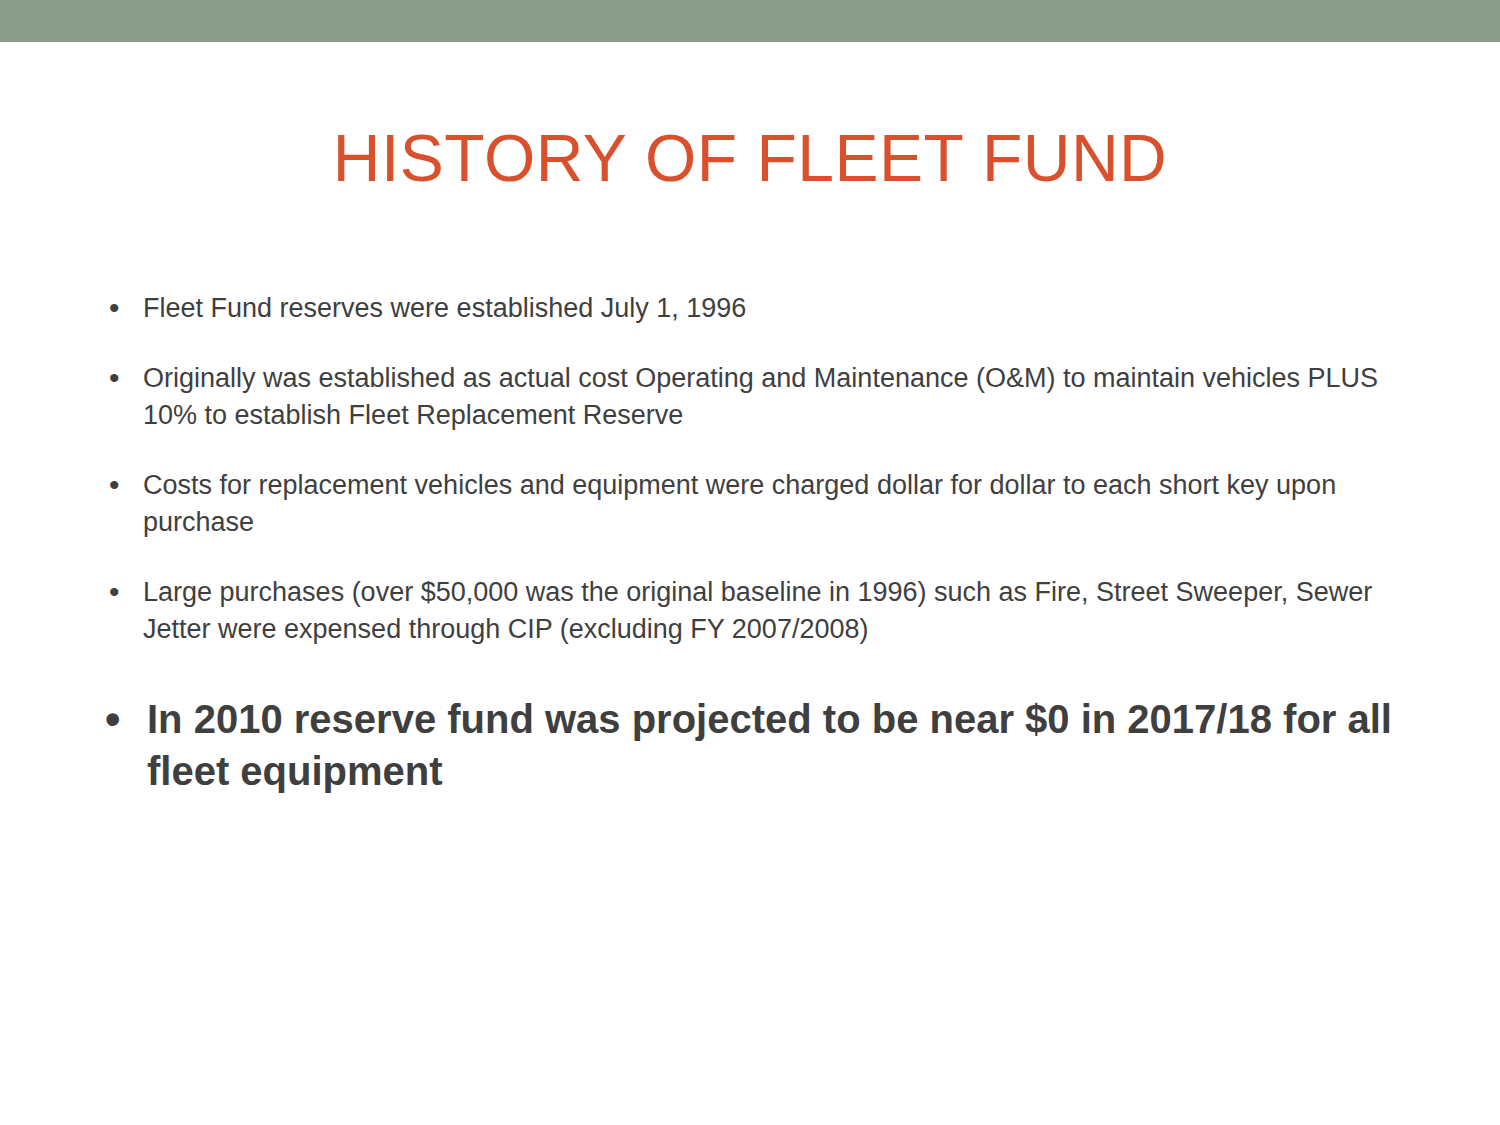HISTORY OF FLEET FUND
Fleet Fund reserves were established July 1, 1996
Originally was established as actual cost Operating and Maintenance (O&M) to maintain vehicles PLUS 10% to establish Fleet Replacement Reserve
Costs for replacement vehicles and equipment were charged dollar for dollar to each short key upon purchase
Large purchases (over $50,000 was the original baseline in 1996) such as Fire, Street Sweeper, Sewer Jetter were expensed through CIP (excluding FY 2007/2008)
In 2010 reserve fund was projected to be near $0 in 2017/18 for all fleet equipment